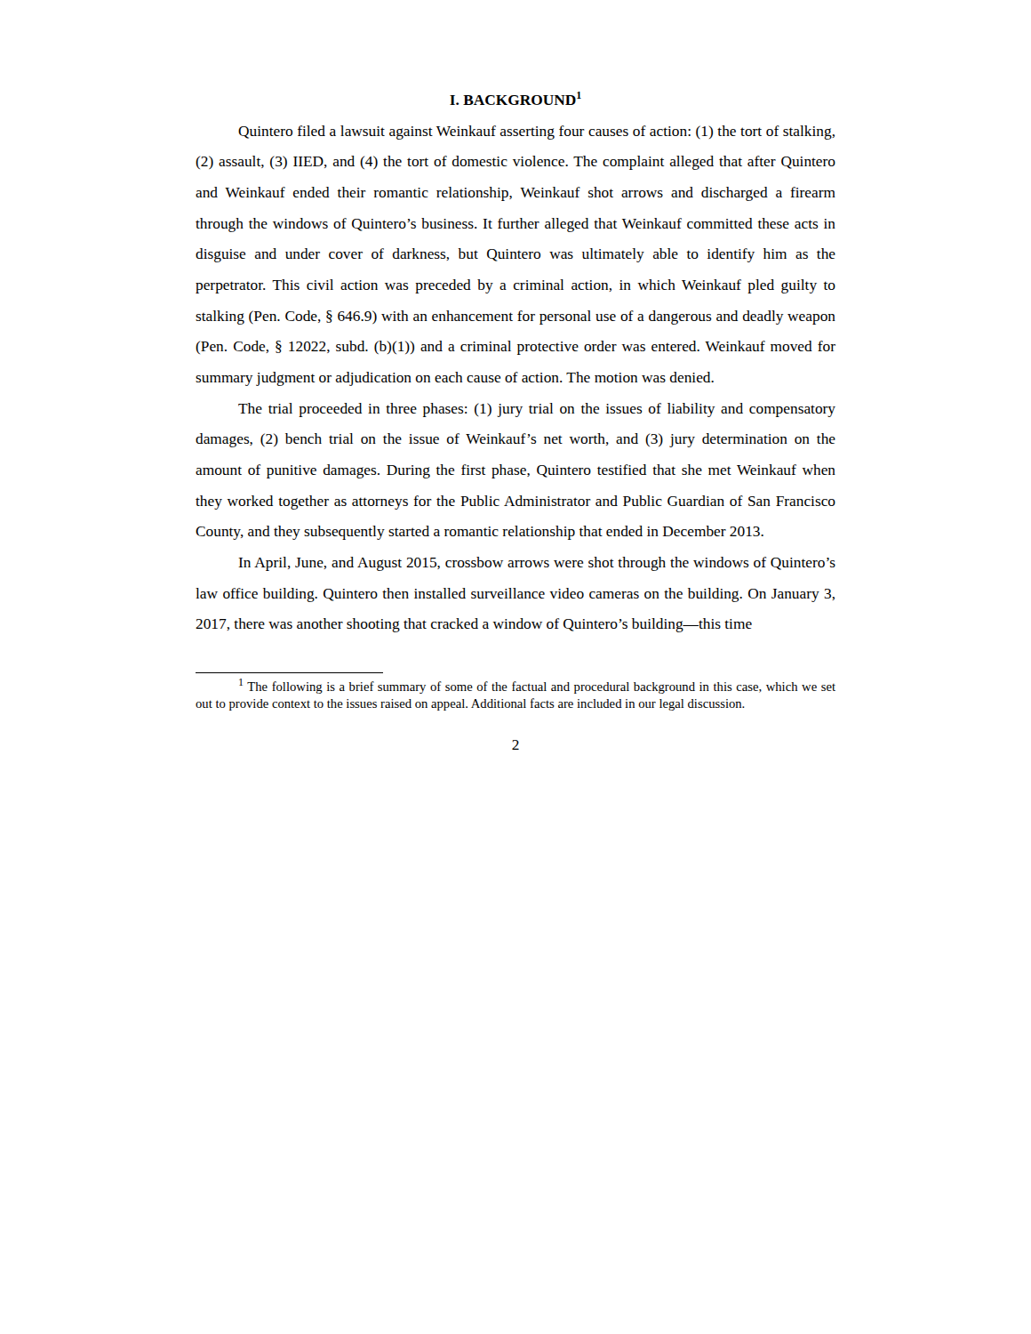I. BACKGROUND1
Quintero filed a lawsuit against Weinkauf asserting four causes of action: (1) the tort of stalking, (2) assault, (3) IIED, and (4) the tort of domestic violence. The complaint alleged that after Quintero and Weinkauf ended their romantic relationship, Weinkauf shot arrows and discharged a firearm through the windows of Quintero’s business. It further alleged that Weinkauf committed these acts in disguise and under cover of darkness, but Quintero was ultimately able to identify him as the perpetrator. This civil action was preceded by a criminal action, in which Weinkauf pled guilty to stalking (Pen. Code, § 646.9) with an enhancement for personal use of a dangerous and deadly weapon (Pen. Code, § 12022, subd. (b)(1)) and a criminal protective order was entered. Weinkauf moved for summary judgment or adjudication on each cause of action. The motion was denied.
The trial proceeded in three phases: (1) jury trial on the issues of liability and compensatory damages, (2) bench trial on the issue of Weinkauf’s net worth, and (3) jury determination on the amount of punitive damages. During the first phase, Quintero testified that she met Weinkauf when they worked together as attorneys for the Public Administrator and Public Guardian of San Francisco County, and they subsequently started a romantic relationship that ended in December 2013.
In April, June, and August 2015, crossbow arrows were shot through the windows of Quintero’s law office building. Quintero then installed surveillance video cameras on the building. On January 3, 2017, there was another shooting that cracked a window of Quintero’s building—this time
1 The following is a brief summary of some of the factual and procedural background in this case, which we set out to provide context to the issues raised on appeal. Additional facts are included in our legal discussion.
2